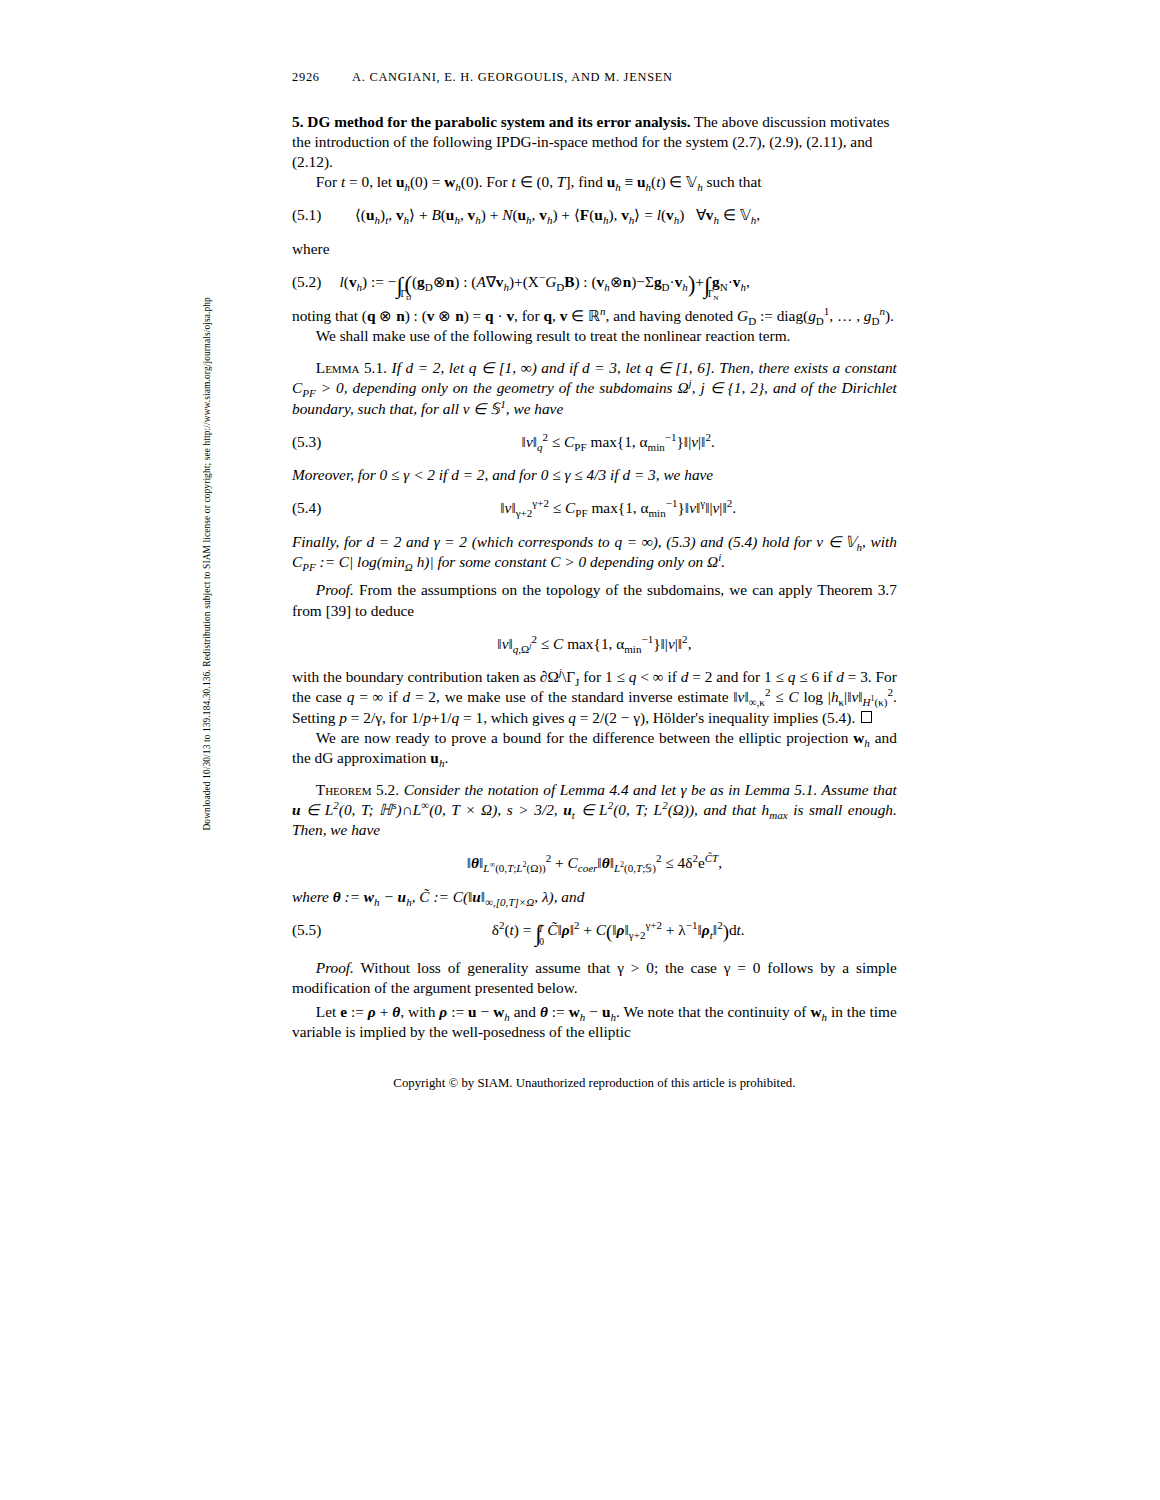Downloaded 10/30/13 to 139.184.30.136. Redistribution subject to SIAM license or copyright; see http://www.siam.org/journals/ojsa.php
2926 A. Cangiani, E. H. Georgoulis, and M. Jensen
5. DG method for the parabolic system and its error analysis.
The above discussion motivates the introduction of the following IPDG-in-space method for the system (2.7), (2.9), (2.11), and (2.12).
For t = 0, let uh(0) = wh(0). For t ∈ (0, T], find uh ≡ uh(t) ∈ 𝕍h such that
(5.1)
⟨(uh)t, vh⟩ + B(uh, vh) + N(uh, vh) + ⟨F(uh), vh⟩ = l(vh) ∀vh ∈ 𝕍h,
where
(5.2)
l(vh) := −∫ΓD((gD⊗n) : (A∇vh)+(Χ−GDB) : (vh⊗n)−ΣgD·vh)+∫ΓN gN·vh,
noting that (q ⊗ n) : (v ⊗ n) = q · v, for q, v ∈ ℝn, and having denoted GD := diag(gD1, … , gDn).
We shall make use of the following result to treat the nonlinear reaction term.
Lemma 5.1. If d = 2, let q ∈ [1, ∞) and if d = 3, let q ∈ [1, 6]. Then, there exists a constant CPF > 0, depending only on the geometry of the subdomains Ωj, j ∈ {1, 2}, and of the Dirichlet boundary, such that, for all v ∈ 𝕊1, we have
(5.3)
‖v‖q2 ≤ CPF max{1, αmin−1}‖|v|‖2.
Moreover, for 0 ≤ γ < 2 if d = 2, and for 0 ≤ γ ≤ 4/3 if d = 3, we have
(5.4)
‖v‖γ+2γ+2 ≤ CPF max{1, αmin−1}‖v‖γ‖|v|‖2.
Finally, for d = 2 and γ = 2 (which corresponds to q = ∞), (5.3) and (5.4) hold for v ∈ 𝕍h, with CPF := C| log(minΩ h)| for some constant C > 0 depending only on Ωi.
Proof. From the assumptions on the topology of the subdomains, we can apply Theorem 3.7 from [39] to deduce
‖v‖q,Ωj2 ≤ C max{1, αmin−1}‖|v|‖2,
with the boundary contribution taken as ∂Ωj\ΓJ for 1 ≤ q < ∞ if d = 2 and for 1 ≤ q ≤ 6 if d = 3. For the case q = ∞ if d = 2, we make use of the standard inverse estimate ‖v‖∞,κ2 ≤ C log |hκ|‖v‖H1(κ)2. Setting p = 2/γ, for 1/p+1/q = 1, which gives q = 2/(2 − γ), Hölder's inequality implies (5.4).
We are now ready to prove a bound for the difference between the elliptic projection wh and the dG approximation uh.
Theorem 5.2. Consider the notation of Lemma 4.4 and let γ be as in Lemma 5.1. Assume that u ∈ L2(0, T; ℍs)∩L∞(0, T × Ω), s > 3/2, ut ∈ L2(0, T; L2(Ω)), and that hmax is small enough. Then, we have
‖θ‖L∞(0,T;L2(Ω))2 + Ccoer‖θ‖L2(0,T;𝕊)2 ≤ 4δ2eC̃T,
where θ := wh − uh, C̃ := C(‖u‖∞,[0,T]×Ω, λ), and
(5.5)
δ2(t) = ∫0 T C̃‖ρ‖2 + C(‖ρ‖γ+2γ+2 + λ−1‖ρt‖2) dt.
Proof. Without loss of generality assume that γ > 0; the case γ = 0 follows by a simple modification of the argument presented below.
Let e := ρ + θ, with ρ := u − wh and θ := wh − uh. We note that the continuity of wh in the time variable is implied by the well-posedness of the elliptic
Copyright © by SIAM. Unauthorized reproduction of this article is prohibited.